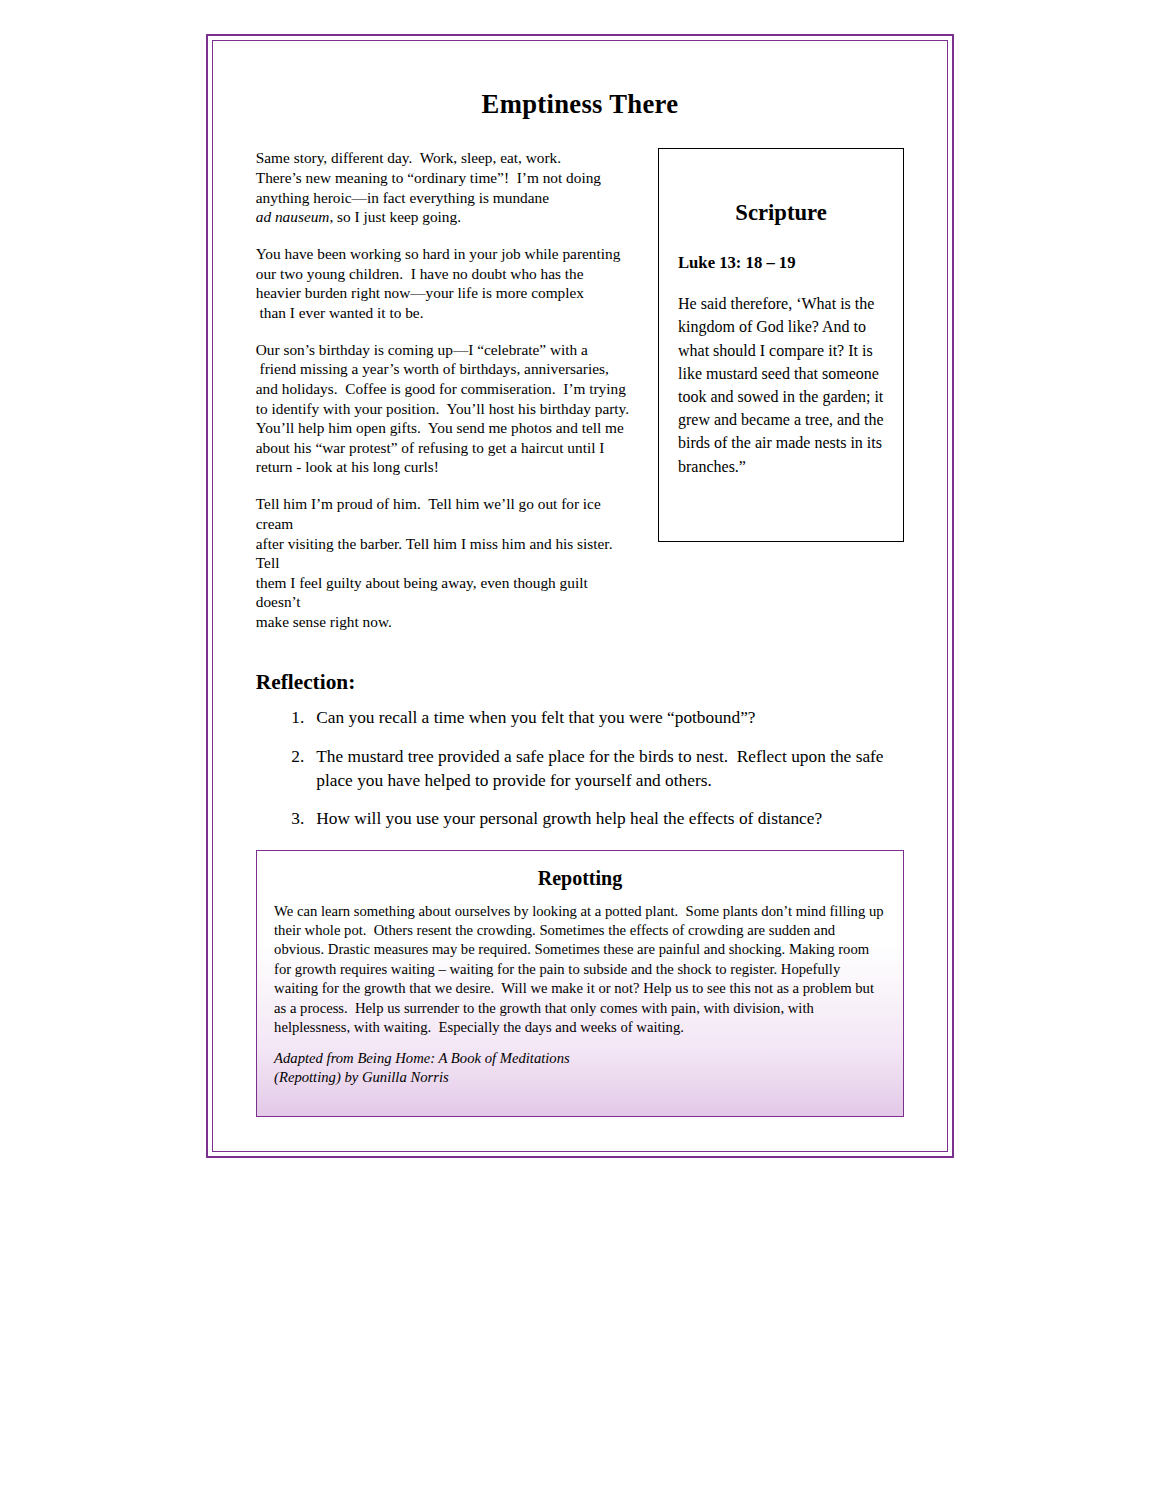Emptiness There
Same story, different day. Work, sleep, eat, work.
There’s new meaning to “ordinary time”! I’m not doing
anything heroic—in fact everything is mundane
ad nauseum, so I just keep going.
You have been working so hard in your job while parenting
our two young children. I have no doubt who has the
heavier burden right now—your life is more complex
than I ever wanted it to be.
Our son’s birthday is coming up—I “celebrate” with a
friend missing a year’s worth of birthdays, anniversaries,
and holidays. Coffee is good for commiseration. I’m trying
to identify with your position. You’ll host his birthday party.
You’ll help him open gifts. You send me photos and tell me
about his “war protest” of refusing to get a haircut until I
return - look at his long curls!
Tell him I’m proud of him. Tell him we’ll go out for ice cream
after visiting the barber. Tell him I miss him and his sister. Tell
them I feel guilty about being away, even though guilt doesn’t
make sense right now.
Scripture
Luke 13: 18 – 19
He said therefore, ‘What is the kingdom of God like? And to what should I compare it? It is like mustard seed that someone took and sowed in the garden; it grew and became a tree, and the birds of the air made nests in its branches.”
Reflection:
Can you recall a time when you felt that you were “potbound”?
The mustard tree provided a safe place for the birds to nest. Reflect upon the safe place you have helped to provide for yourself and others.
How will you use your personal growth help heal the effects of distance?
Repotting
We can learn something about ourselves by looking at a potted plant. Some plants don’t mind filling up their whole pot. Others resent the crowding. Sometimes the effects of crowding are sudden and obvious. Drastic measures may be required. Sometimes these are painful and shocking. Making room for growth requires waiting – waiting for the pain to subside and the shock to register. Hopefully waiting for the growth that we desire. Will we make it or not? Help us to see this not as a problem but as a process. Help us surrender to the growth that only comes with pain, with division, with helplessness, with waiting. Especially the days and weeks of waiting.
Adapted from Being Home: A Book of Meditations (Repotting) by Gunilla Norris